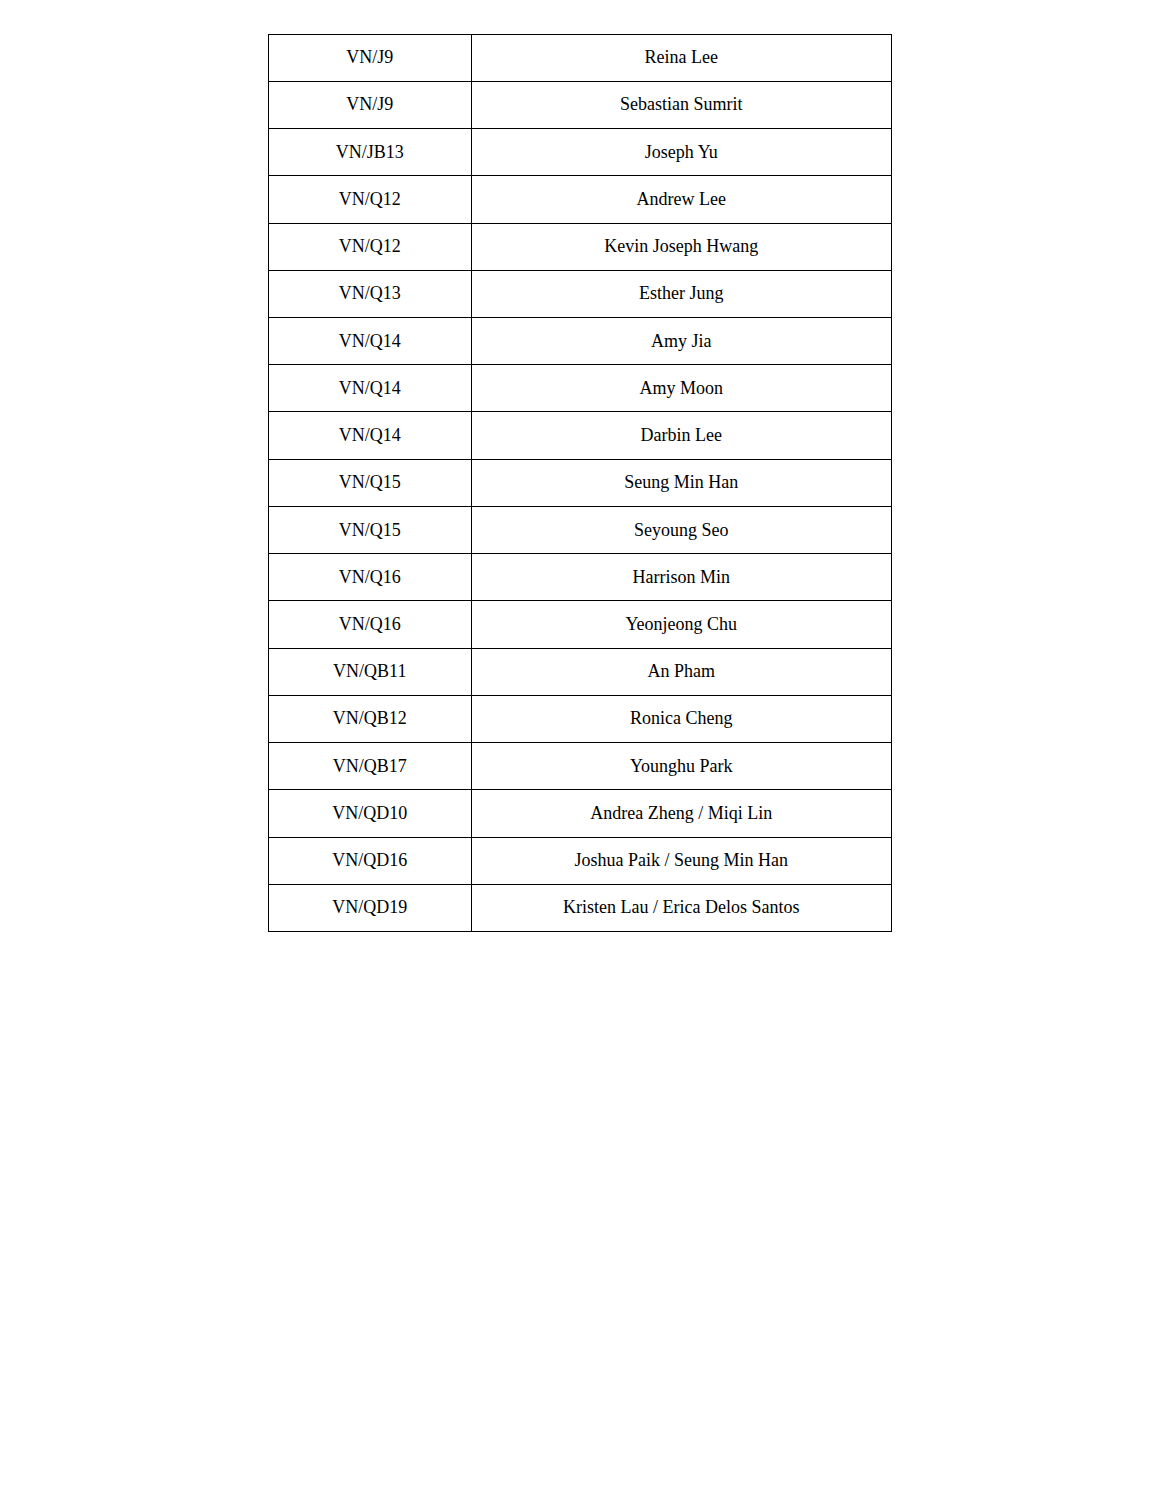| VN/J9 | Reina Lee |
| VN/J9 | Sebastian Sumrit |
| VN/JB13 | Joseph Yu |
| VN/Q12 | Andrew Lee |
| VN/Q12 | Kevin Joseph Hwang |
| VN/Q13 | Esther Jung |
| VN/Q14 | Amy Jia |
| VN/Q14 | Amy Moon |
| VN/Q14 | Darbin Lee |
| VN/Q15 | Seung Min Han |
| VN/Q15 | Seyoung Seo |
| VN/Q16 | Harrison Min |
| VN/Q16 | Yeonjeong Chu |
| VN/QB11 | An Pham |
| VN/QB12 | Ronica Cheng |
| VN/QB17 | Younghu Park |
| VN/QD10 | Andrea Zheng / Miqi Lin |
| VN/QD16 | Joshua Paik / Seung Min Han |
| VN/QD19 | Kristen Lau / Erica Delos Santos |